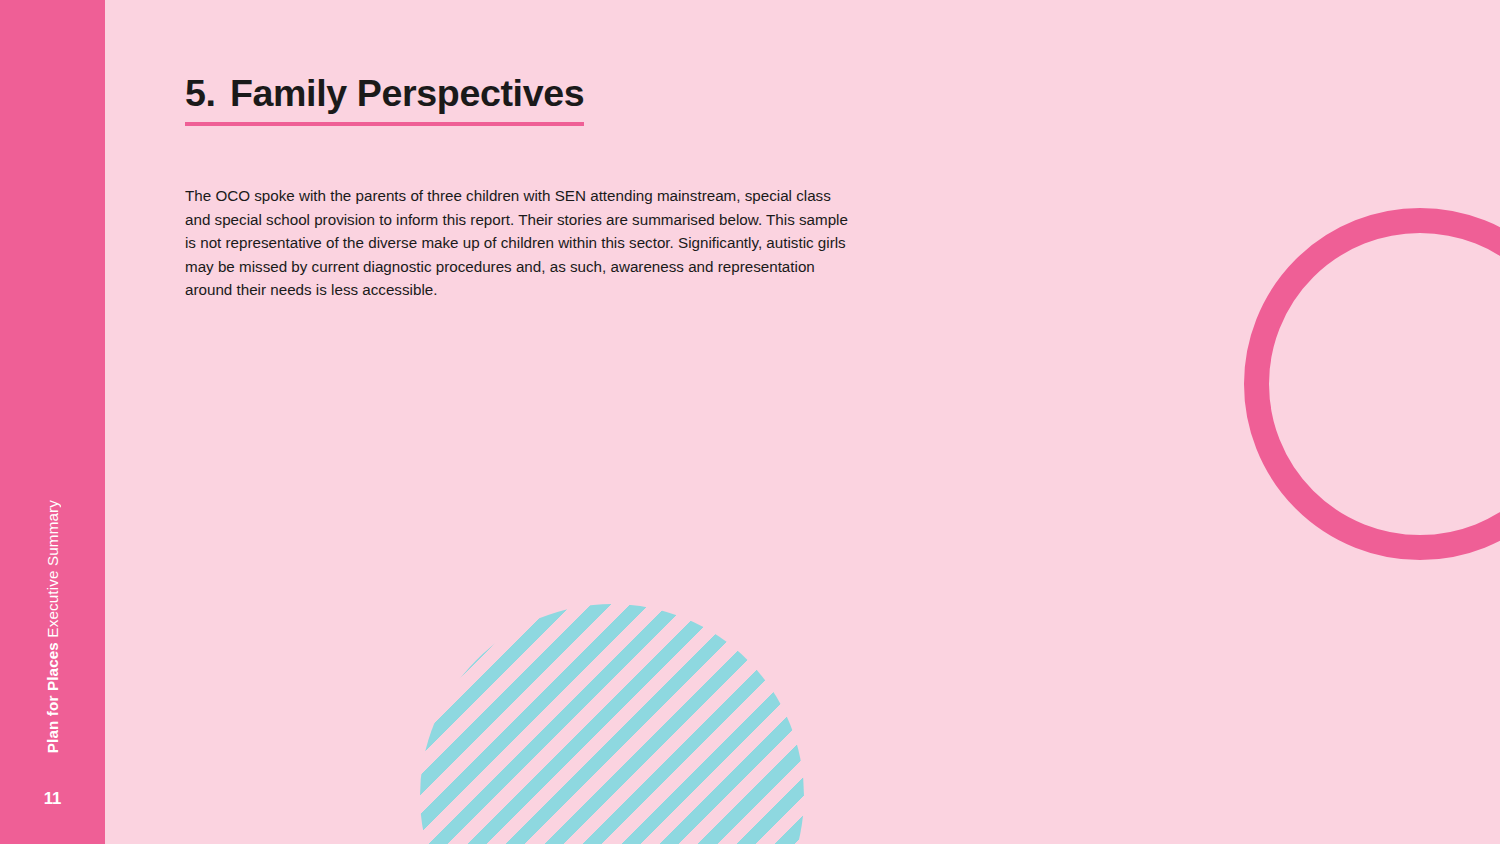Plan for Places Executive Summary
11
5. Family Perspectives
The OCO spoke with the parents of three children with SEN attending mainstream, special class and special school provision to inform this report. Their stories are summarised below. This sample is not representative of the diverse make up of children within this sector. Significantly, autistic girls may be missed by current diagnostic procedures and, as such, awareness and representation around their needs is less accessible.